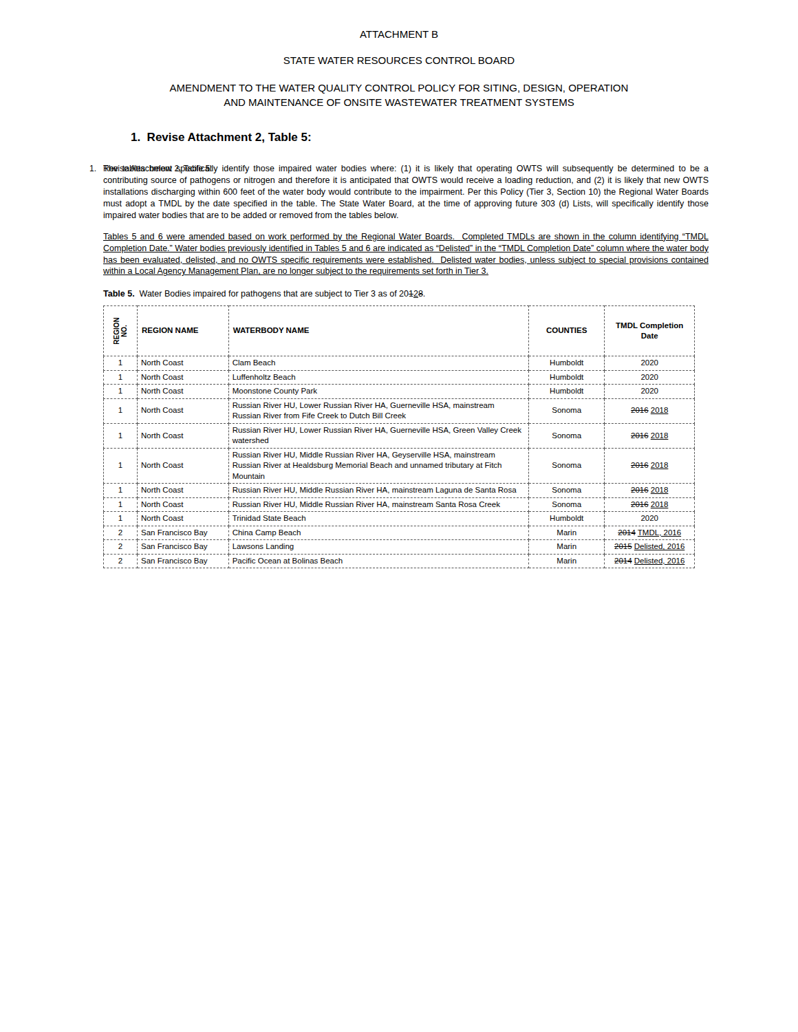ATTACHMENT B
STATE WATER RESOURCES CONTROL BOARD
AMENDMENT TO THE WATER QUALITY CONTROL POLICY FOR SITING, DESIGN, OPERATION
AND MAINTENANCE OF ONSITE WASTEWATER TREATMENT SYSTEMS
1. Revise Attachment 2, Table 5:
1. Revise Attachment 2, Table 5:
The tables below specifically identify those impaired water bodies where: (1) it is likely that operating OWTS will subsequently be determined to be a contributing source of pathogens or nitrogen and therefore it is anticipated that OWTS would receive a loading reduction, and (2) it is likely that new OWTS installations discharging within 600 feet of the water body would contribute to the impairment. Per this Policy (Tier 3, Section 10) the Regional Water Boards must adopt a TMDL by the date specified in the table. The State Water Board, at the time of approving future 303 (d) Lists, will specifically identify those impaired water bodies that are to be added or removed from the tables below.
Tables 5 and 6 were amended based on work performed by the Regional Water Boards. Completed TMDLs are shown in the column identifying “TMDL Completion Date.” Water bodies previously identified in Tables 5 and 6 are indicated as “Delisted” in the “TMDL Completion Date” column where the water body has been evaluated, delisted, and no OWTS specific requirements were established. Delisted water bodies, unless subject to special provisions contained within a Local Agency Management Plan, are no longer subject to the requirements set forth in Tier 3.
Table 5. Water Bodies impaired for pathogens that are subject to Tier 3 as of 20128.
| REGION NO. | REGION NAME | WATERBODY NAME | COUNTIES | TMDL Completion Date |
| --- | --- | --- | --- | --- |
| 1 | North Coast | Clam Beach | Humboldt | 2020 |
| 1 | North Coast | Luffenholtz Beach | Humboldt | 2020 |
| 1 | North Coast | Moonstone County Park | Humboldt | 2020 |
| 1 | North Coast | Russian River HU, Lower Russian River HA, Guerneville HSA, mainstream Russian River from Fife Creek to Dutch Bill Creek | Sonoma | 2016 2018 |
| 1 | North Coast | Russian River HU, Lower Russian River HA, Guerneville HSA, Green Valley Creek watershed | Sonoma | 2016 2018 |
| 1 | North Coast | Russian River HU, Middle Russian River HA, Geyserville HSA, mainstream Russian River at Healdsburg Memorial Beach and unnamed tributary at Fitch Mountain | Sonoma | 2016 2018 |
| 1 | North Coast | Russian River HU, Middle Russian River HA, mainstream Laguna de Santa Rosa | Sonoma | 2016 2018 |
| 1 | North Coast | Russian River HU, Middle Russian River HA, mainstream Santa Rosa Creek | Sonoma | 2016 2018 |
| 1 | North Coast | Trinidad State Beach | Humboldt | 2020 |
| 2 | San Francisco Bay | China Camp Beach | Marin | 2014 TMDL, 2016 |
| 2 | San Francisco Bay | Lawsons Landing | Marin | 2015 Delisted, 2016 |
| 2 | San Francisco Bay | Pacific Ocean at Bolinas Beach | Marin | 2014 Delisted, 2016 |